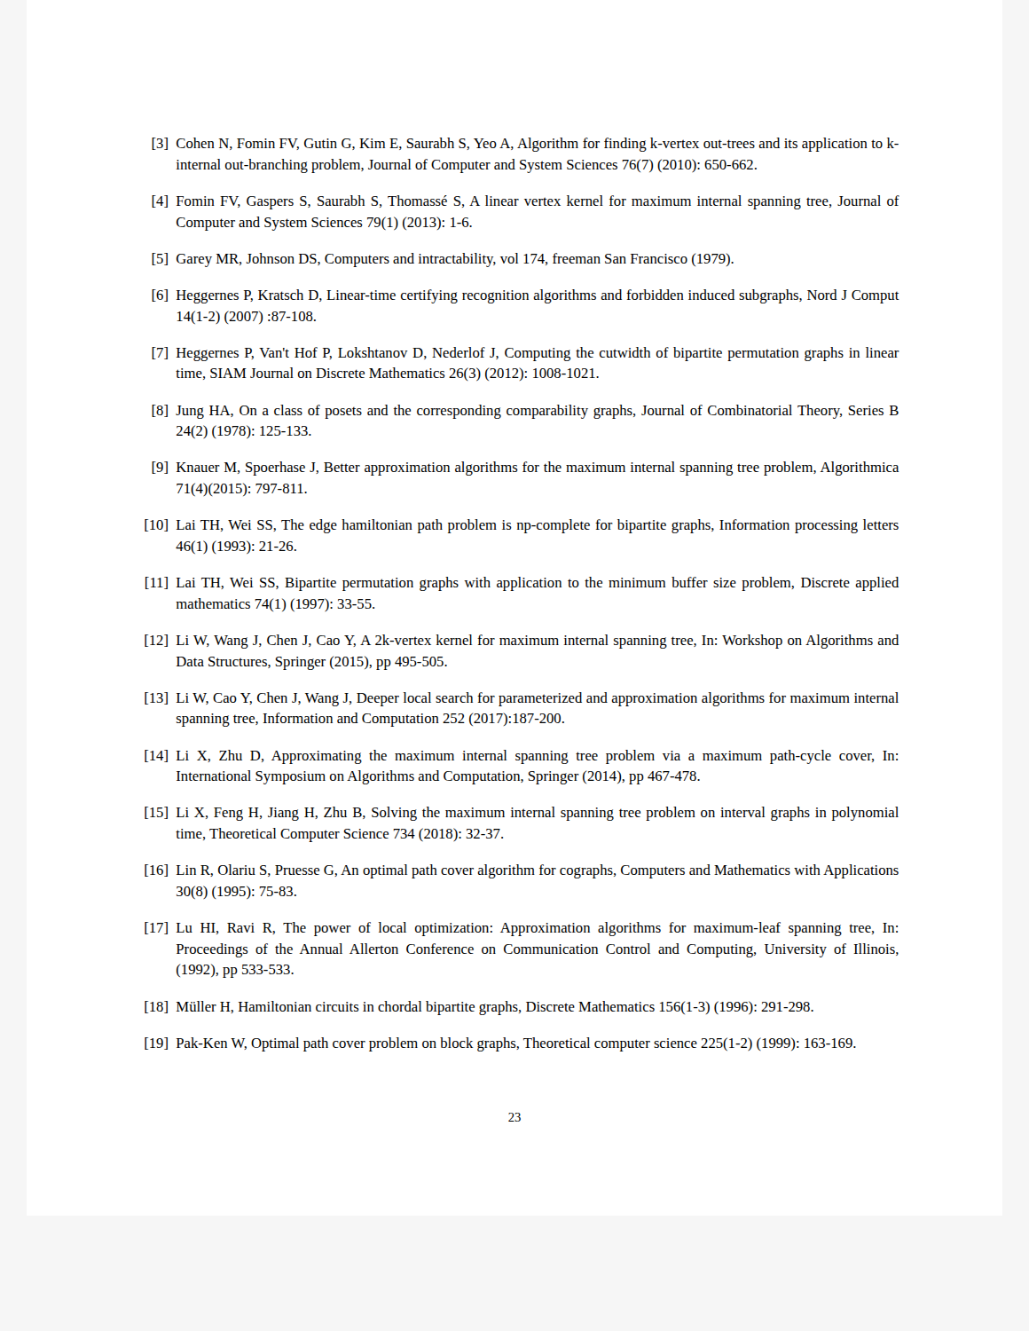[3] Cohen N, Fomin FV, Gutin G, Kim E, Saurabh S, Yeo A, Algorithm for finding k-vertex out-trees and its application to k-internal out-branching problem, Journal of Computer and System Sciences 76(7) (2010): 650-662.
[4] Fomin FV, Gaspers S, Saurabh S, Thomassé S, A linear vertex kernel for maximum internal spanning tree, Journal of Computer and System Sciences 79(1) (2013): 1-6.
[5] Garey MR, Johnson DS, Computers and intractability, vol 174, freeman San Francisco (1979).
[6] Heggernes P, Kratsch D, Linear-time certifying recognition algorithms and forbidden induced subgraphs, Nord J Comput 14(1-2) (2007) :87-108.
[7] Heggernes P, Van't Hof P, Lokshtanov D, Nederlof J, Computing the cutwidth of bipartite permutation graphs in linear time, SIAM Journal on Discrete Mathematics 26(3) (2012): 1008-1021.
[8] Jung HA, On a class of posets and the corresponding comparability graphs, Journal of Combinatorial Theory, Series B 24(2) (1978): 125-133.
[9] Knauer M, Spoerhase J, Better approximation algorithms for the maximum internal spanning tree problem, Algorithmica 71(4)(2015): 797-811.
[10] Lai TH, Wei SS, The edge hamiltonian path problem is np-complete for bipartite graphs, Information processing letters 46(1) (1993): 21-26.
[11] Lai TH, Wei SS, Bipartite permutation graphs with application to the minimum buffer size problem, Discrete applied mathematics 74(1) (1997): 33-55.
[12] Li W, Wang J, Chen J, Cao Y, A 2k-vertex kernel for maximum internal spanning tree, In: Workshop on Algorithms and Data Structures, Springer (2015), pp 495-505.
[13] Li W, Cao Y, Chen J, Wang J, Deeper local search for parameterized and approximation algorithms for maximum internal spanning tree, Information and Computation 252 (2017):187-200.
[14] Li X, Zhu D, Approximating the maximum internal spanning tree problem via a maximum path-cycle cover, In: International Symposium on Algorithms and Computation, Springer (2014), pp 467-478.
[15] Li X, Feng H, Jiang H, Zhu B, Solving the maximum internal spanning tree problem on interval graphs in polynomial time, Theoretical Computer Science 734 (2018): 32-37.
[16] Lin R, Olariu S, Pruesse G, An optimal path cover algorithm for cographs, Computers and Mathematics with Applications 30(8) (1995): 75-83.
[17] Lu HI, Ravi R, The power of local optimization: Approximation algorithms for maximum-leaf spanning tree, In: Proceedings of the Annual Allerton Conference on Communication Control and Computing, University of Illinois, (1992), pp 533-533.
[18] Müller H, Hamiltonian circuits in chordal bipartite graphs, Discrete Mathematics 156(1-3) (1996): 291-298.
[19] Pak-Ken W, Optimal path cover problem on block graphs, Theoretical computer science 225(1-2) (1999): 163-169.
23